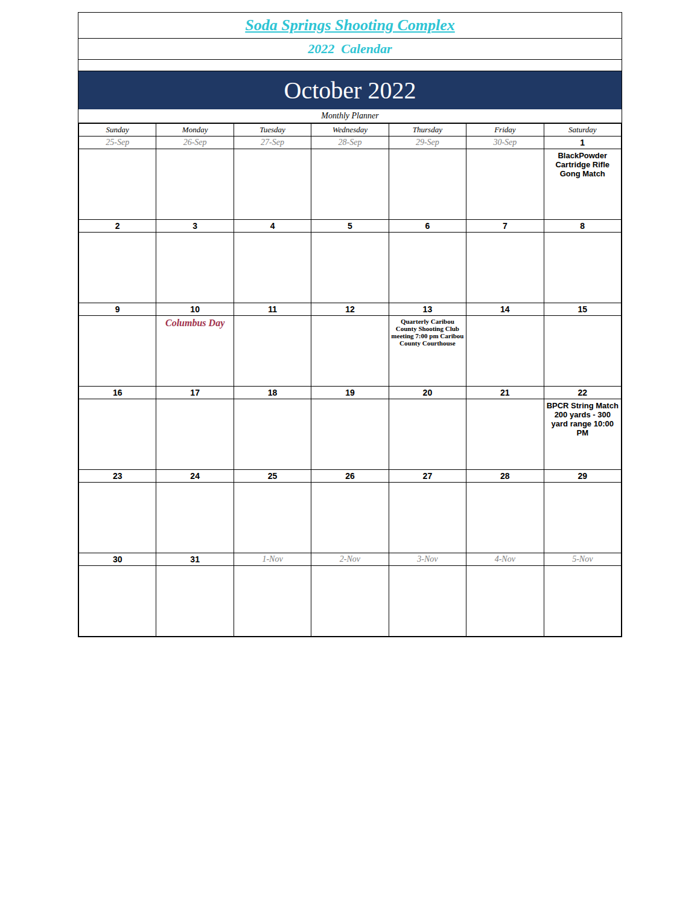Soda Springs Shooting Complex
2022 Calendar
October 2022
Monthly Planner
| Sunday | Monday | Tuesday | Wednesday | Thursday | Friday | Saturday |
| --- | --- | --- | --- | --- | --- | --- |
| 25-Sep | 26-Sep | 27-Sep | 28-Sep | 29-Sep | 30-Sep | 1 |
| | | | | | | BlackPowder Cartridge Rifle Gong Match |
| 2 | 3 | 4 | 5 | 6 | 7 | 8 |
| 9 | 10 | 11 | 12 | 13 | 14 | 15 |
| | Columbus Day | | | Quarterly Caribou County Shooting Club meeting 7:00 pm Caribou County Courthouse | | |
| 16 | 17 | 18 | 19 | 20 | 21 | 22 |
| | | | | | | BPCR String Match 200 yards - 300 yard range 10:00 PM |
| 23 | 24 | 25 | 26 | 27 | 28 | 29 |
| 30 | 31 | 1-Nov | 2-Nov | 3-Nov | 4-Nov | 5-Nov |